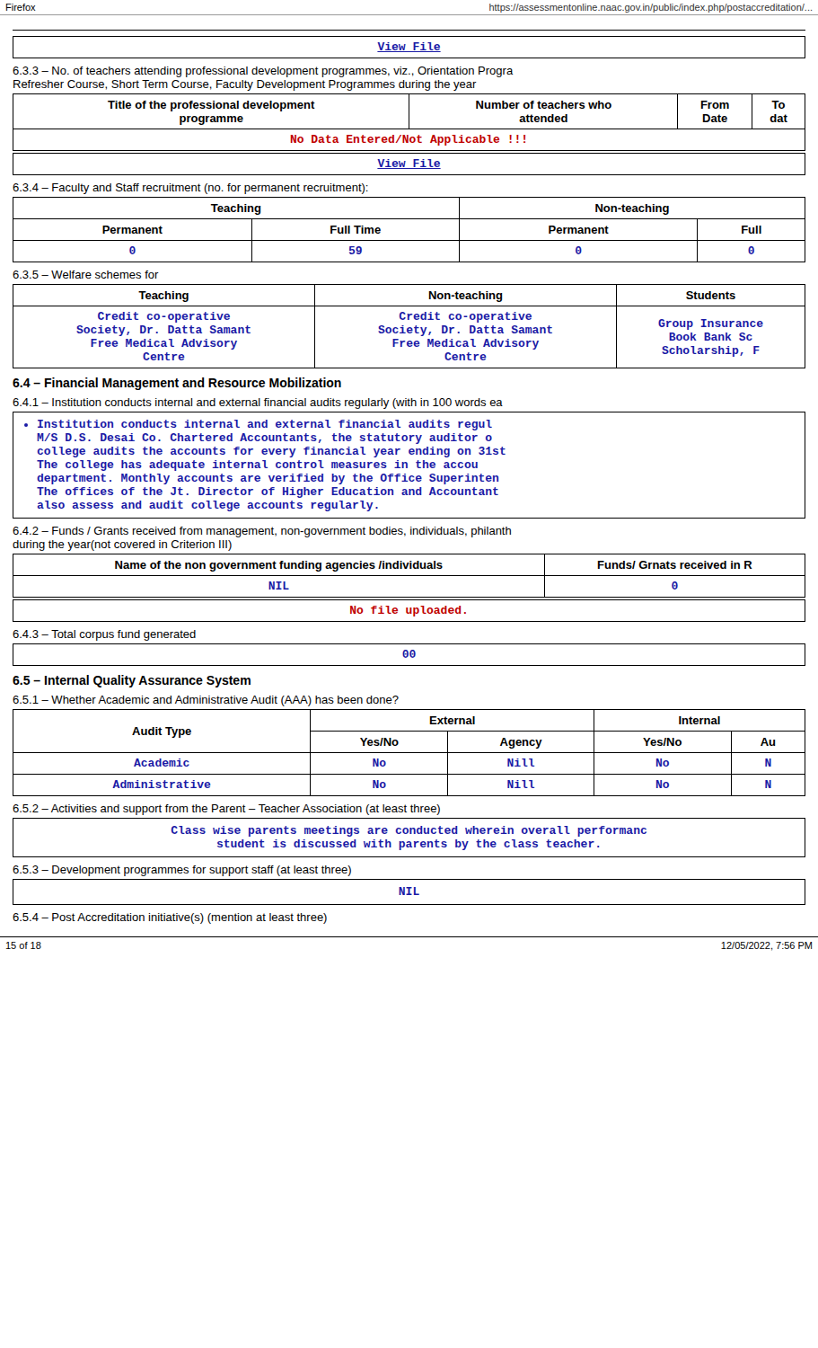Firefox https://assessmentonline.naac.gov.in/public/index.php/postaccreditation/...
| View File |
6.3.3 – No. of teachers attending professional development programmes, viz., Orientation Progra
Refresher Course, Short Term Course, Faculty Development Programmes during the year
| Title of the professional development programme | Number of teachers who attended | From Date | To dat |
| --- | --- | --- | --- |
| No Data Entered/Not Applicable !!! |
| View File |
6.3.4 – Faculty and Staff recruitment (no. for permanent recruitment):
| Teaching | Non-teaching |
| --- | --- |
| Permanent | Full Time | Permanent | Full |
| 0 | 59 | 0 | 0 |
6.3.5 – Welfare schemes for
| Teaching | Non-teaching | Students |
| --- | --- | --- |
| Credit co-operative Society, Dr. Datta Samant Free Medical Advisory Centre | Credit co-operative Society, Dr. Datta Samant Free Medical Advisory Centre | Group Insurance Book Bank Sc Scholarship, F |
6.4 – Financial Management and Resource Mobilization
6.4.1 – Institution conducts internal and external financial audits regularly (with in 100 words ea
Institution conducts internal and external financial audits regul
M/S D.S. Desai Co. Chartered Accountants, the statutory auditor o
college audits the accounts for every financial year ending on 31st
The college has adequate internal control measures in the accou
department. Monthly accounts are verified by the Office Superinten
The offices of the Jt. Director of Higher Education and Accountant
also assess and audit college accounts regularly.
6.4.2 – Funds / Grants received from management, non-government bodies, individuals, philanth
during the year(not covered in Criterion III)
| Name of the non government funding agencies /individuals | Funds/ Grnats received in R |
| --- | --- |
| NIL | 0 |
| No file uploaded. |
6.4.3 – Total corpus fund generated
| 00 |
6.5 – Internal Quality Assurance System
6.5.1 – Whether Academic and Administrative Audit (AAA) has been done?
| Audit Type | External | Internal |
| --- | --- | --- |
| Yes/No | Agency | Yes/No | Au |
| Academic | No | Nill | No | N |
| Administrative | No | Nill | No | N |
6.5.2 – Activities and support from the Parent – Teacher Association (at least three)
Class wise parents meetings are conducted wherein overall performanc
student is discussed with parents by the class teacher.
6.5.3 – Development programmes for support staff (at least three)
NIL
6.5.4 – Post Accreditation initiative(s) (mention at least three)
15 of 18 12/05/2022, 7:56 PM